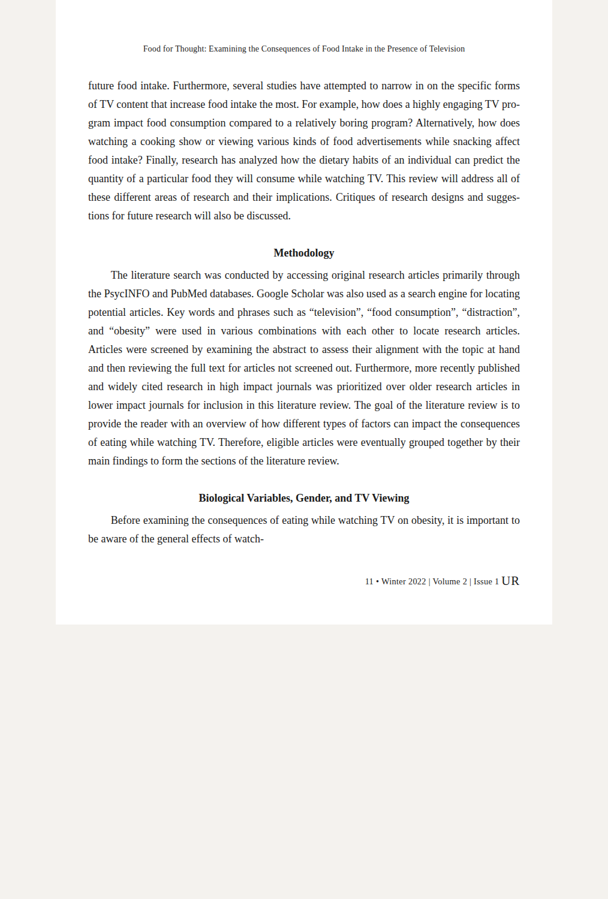Food for Thought: Examining the Consequences of Food Intake in the Presence of Television
future food intake. Furthermore, several studies have attempted to narrow in on the specific forms of TV content that increase food intake the most. For example, how does a highly engaging TV program impact food consumption compared to a relatively boring program? Alternatively, how does watching a cooking show or viewing various kinds of food advertisements while snacking affect food intake? Finally, research has analyzed how the dietary habits of an individual can predict the quantity of a particular food they will consume while watching TV. This review will address all of these different areas of research and their implications. Critiques of research designs and suggestions for future research will also be discussed.
Methodology
The literature search was conducted by accessing original research articles primarily through the PsycINFO and PubMed databases. Google Scholar was also used as a search engine for locating potential articles. Key words and phrases such as “television”, “food consumption”, “distraction”, and “obesity” were used in various combinations with each other to locate research articles. Articles were screened by examining the abstract to assess their alignment with the topic at hand and then reviewing the full text for articles not screened out. Furthermore, more recently published and widely cited research in high impact journals was prioritized over older research articles in lower impact journals for inclusion in this literature review. The goal of the literature review is to provide the reader with an overview of how different types of factors can impact the consequences of eating while watching TV. Therefore, eligible articles were eventually grouped together by their main findings to form the sections of the literature review.
Biological Variables, Gender, and TV Viewing
Before examining the consequences of eating while watching TV on obesity, it is important to be aware of the general effects of watch-
11 • Winter 2022 | Volume 2 | Issue 1 UR